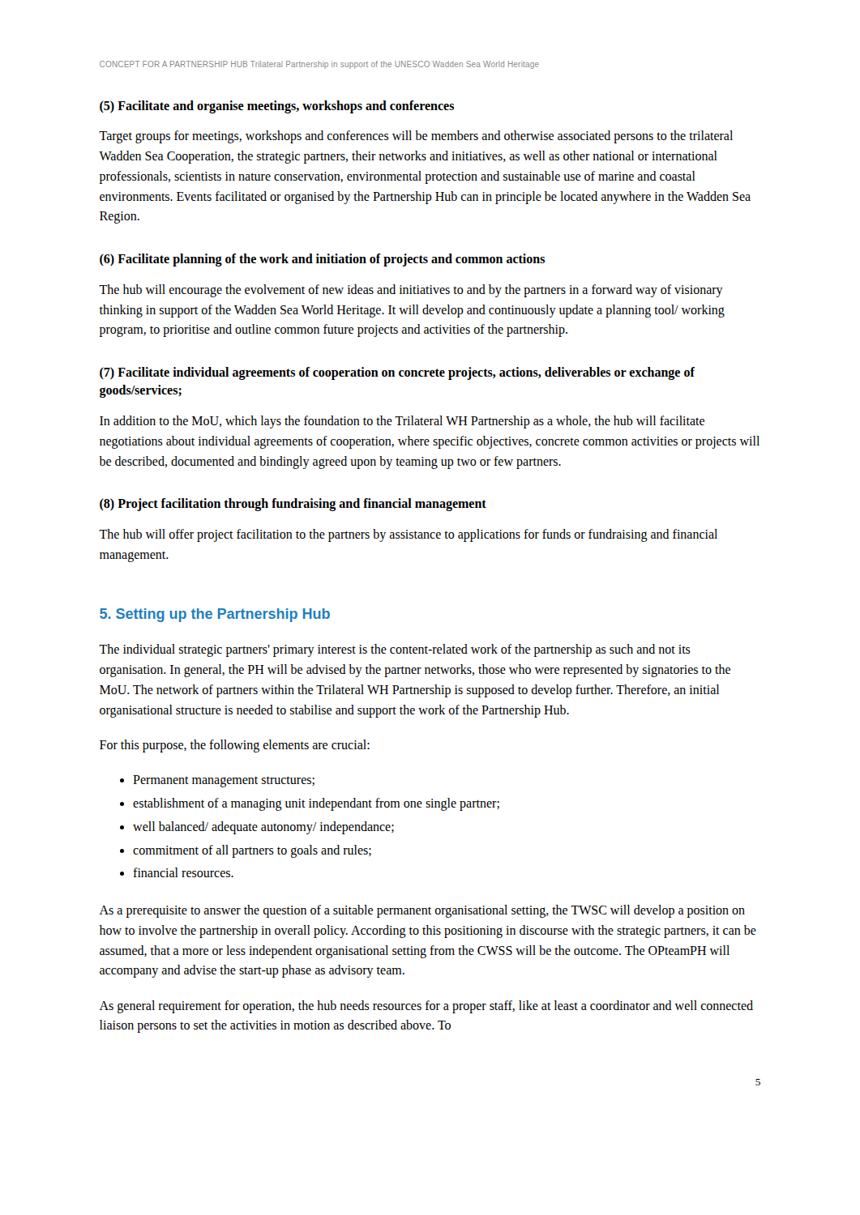CONCEPT FOR A PARTNERSHIP HUB Trilateral Partnership in support of the UNESCO Wadden Sea World Heritage
(5) Facilitate and organise meetings, workshops and conferences
Target groups for meetings, workshops and conferences will be members and otherwise associated persons to the trilateral Wadden Sea Cooperation, the strategic partners, their networks and initiatives, as well as other national or international professionals, scientists in nature conservation, environmental protection and sustainable use of marine and coastal environments. Events facilitated or organised by the Partnership Hub can in principle be located anywhere in the Wadden Sea Region.
(6) Facilitate planning of the work and initiation of projects and common actions
The hub will encourage the evolvement of new ideas and initiatives to and by the partners in a forward way of visionary thinking in support of the Wadden Sea World Heritage. It will develop and continuously update a planning tool/ working program, to prioritise and outline common future projects and activities of the partnership.
(7) Facilitate individual agreements of cooperation on concrete projects, actions, deliverables or exchange of goods/services;
In addition to the MoU, which lays the foundation to the Trilateral WH Partnership as a whole, the hub will facilitate negotiations about individual agreements of cooperation, where specific objectives, concrete common activities or projects will be described, documented and bindingly agreed upon by teaming up two or few partners.
(8) Project facilitation through fundraising and financial management
The hub will offer project facilitation to the partners by assistance to applications for funds or fundraising and financial management.
5. Setting up the Partnership Hub
The individual strategic partners' primary interest is the content-related work of the partnership as such and not its organisation. In general, the PH will be advised by the partner networks, those who were represented by signatories to the MoU. The network of partners within the Trilateral WH Partnership is supposed to develop further. Therefore, an initial organisational structure is needed to stabilise and support the work of the Partnership Hub.
For this purpose, the following elements are crucial:
Permanent management structures;
establishment of a managing unit independant from one single partner;
well balanced/ adequate autonomy/ independance;
commitment of all partners to goals and rules;
financial resources.
As a prerequisite to answer the question of a suitable permanent organisational setting, the TWSC will develop a position on how to involve the partnership in overall policy. According to this positioning in discourse with the strategic partners, it can be assumed, that a more or less independent organisational setting from the CWSS will be the outcome. The OPteamPH will accompany and advise the start-up phase as advisory team.
As general requirement for operation, the hub needs resources for a proper staff, like at least a coordinator and well connected liaison persons to set the activities in motion as described above. To
5